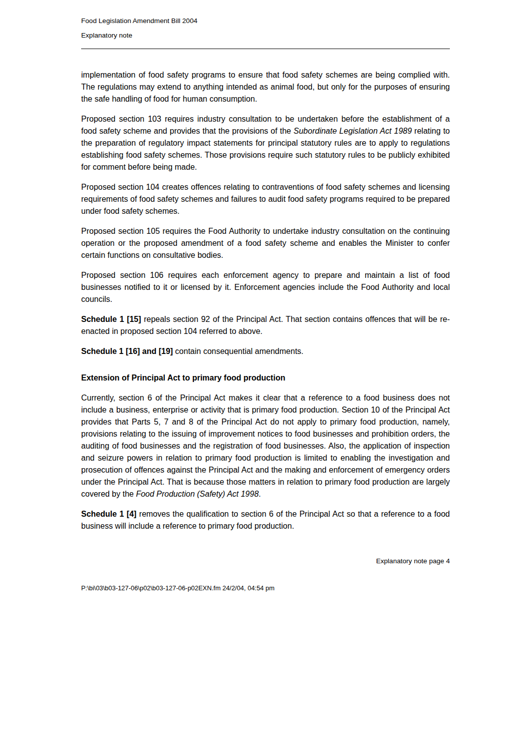Food Legislation Amendment Bill 2004
Explanatory note
implementation of food safety programs to ensure that food safety schemes are being complied with. The regulations may extend to anything intended as animal food, but only for the purposes of ensuring the safe handling of food for human consumption.
Proposed section 103 requires industry consultation to be undertaken before the establishment of a food safety scheme and provides that the provisions of the Subordinate Legislation Act 1989 relating to the preparation of regulatory impact statements for principal statutory rules are to apply to regulations establishing food safety schemes. Those provisions require such statutory rules to be publicly exhibited for comment before being made.
Proposed section 104 creates offences relating to contraventions of food safety schemes and licensing requirements of food safety schemes and failures to audit food safety programs required to be prepared under food safety schemes.
Proposed section 105 requires the Food Authority to undertake industry consultation on the continuing operation or the proposed amendment of a food safety scheme and enables the Minister to confer certain functions on consultative bodies.
Proposed section 106 requires each enforcement agency to prepare and maintain a list of food businesses notified to it or licensed by it. Enforcement agencies include the Food Authority and local councils.
Schedule 1 [15] repeals section 92 of the Principal Act. That section contains offences that will be re-enacted in proposed section 104 referred to above.
Schedule 1 [16] and [19] contain consequential amendments.
Extension of Principal Act to primary food production
Currently, section 6 of the Principal Act makes it clear that a reference to a food business does not include a business, enterprise or activity that is primary food production. Section 10 of the Principal Act provides that Parts 5, 7 and 8 of the Principal Act do not apply to primary food production, namely, provisions relating to the issuing of improvement notices to food businesses and prohibition orders, the auditing of food businesses and the registration of food businesses. Also, the application of inspection and seizure powers in relation to primary food production is limited to enabling the investigation and prosecution of offences against the Principal Act and the making and enforcement of emergency orders under the Principal Act. That is because those matters in relation to primary food production are largely covered by the Food Production (Safety) Act 1998.
Schedule 1 [4] removes the qualification to section 6 of the Principal Act so that a reference to a food business will include a reference to primary food production.
Explanatory note page 4
P:\bi\03\b03-127-06\p02\b03-127-06-p02EXN.fm 24/2/04, 04:54 pm